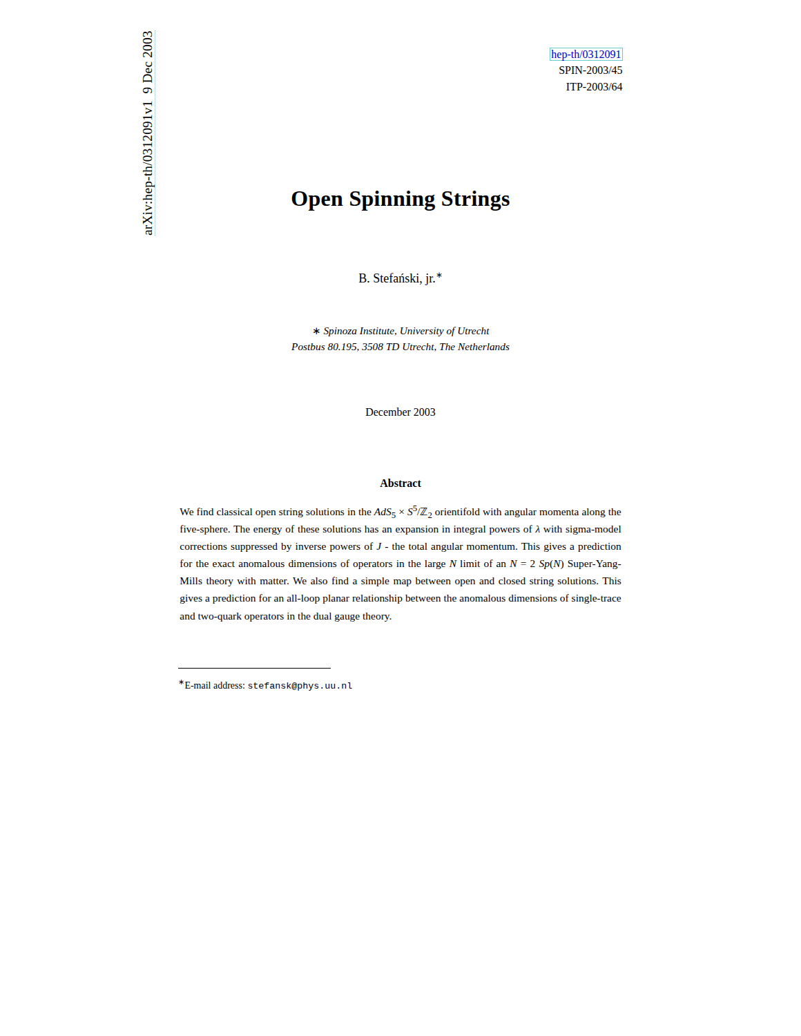arXiv:hep-th/0312091v1 9 Dec 2003
hep-th/0312091
SPIN-2003/45
ITP-2003/64
Open Spinning Strings
B. Stefański, jr.∗
∗ Spinoza Institute, University of Utrecht
Postbus 80.195, 3508 TD Utrecht, The Netherlands
December 2003
Abstract
We find classical open string solutions in the AdS5 × S5/ℤ2 orientifold with angular momenta along the five-sphere. The energy of these solutions has an expansion in integral powers of λ with sigma-model corrections suppressed by inverse powers of J - the total angular momentum. This gives a prediction for the exact anomalous dimensions of operators in the large N limit of an N = 2 Sp(N) Super-Yang-Mills theory with matter. We also find a simple map between open and closed string solutions. This gives a prediction for an all-loop planar relationship between the anomalous dimensions of single-trace and two-quark operators in the dual gauge theory.
∗E-mail address: stefansk@phys.uu.nl